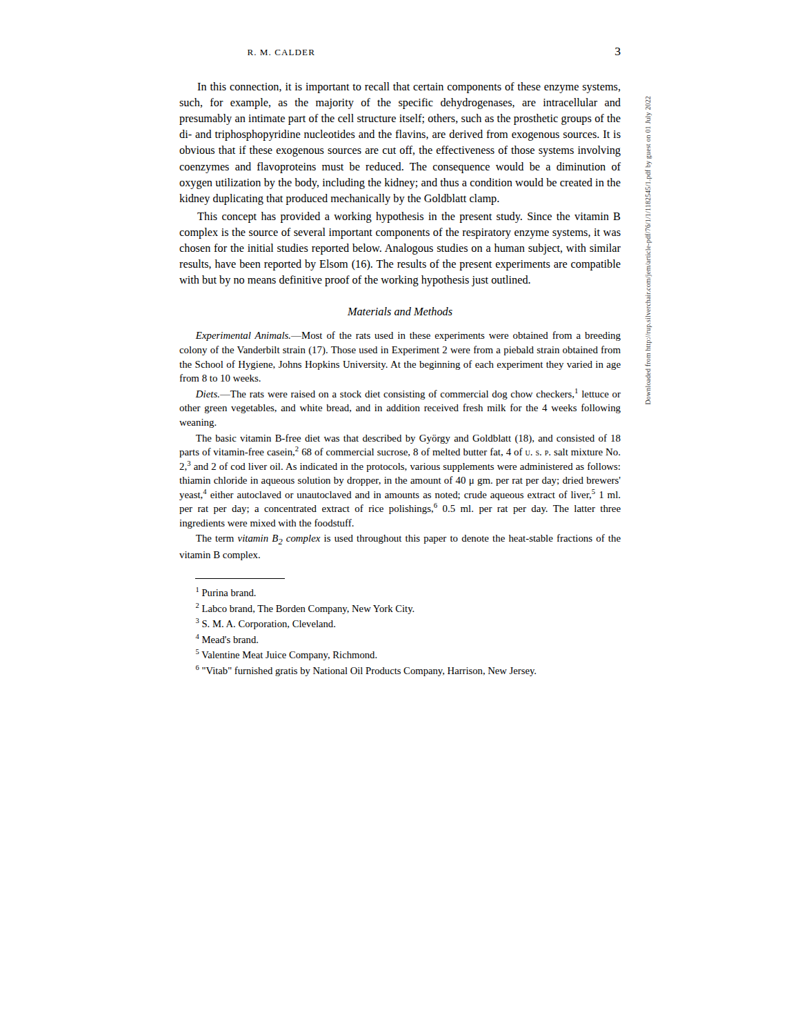Downloaded from http://rup.silverchair.com/jem/article-pdf/76/1/1/1182545/1.pdf by guest on 01 July 2022
R. M. CALDER 3
In this connection, it is important to recall that certain components of these enzyme systems, such, for example, as the majority of the specific dehydrogenases, are intracellular and presumably an intimate part of the cell structure itself; others, such as the prosthetic groups of the di- and triphosphopyridine nucleotides and the flavins, are derived from exogenous sources. It is obvious that if these exogenous sources are cut off, the effectiveness of those systems involving coenzymes and flavoproteins must be reduced. The consequence would be a diminution of oxygen utilization by the body, including the kidney; and thus a condition would be created in the kidney duplicating that produced mechanically by the Goldblatt clamp.
This concept has provided a working hypothesis in the present study. Since the vitamin B complex is the source of several important components of the respiratory enzyme systems, it was chosen for the initial studies reported below. Analogous studies on a human subject, with similar results, have been reported by Elsom (16). The results of the present experiments are compatible with but by no means definitive proof of the working hypothesis just outlined.
Materials and Methods
Experimental Animals.—Most of the rats used in these experiments were obtained from a breeding colony of the Vanderbilt strain (17). Those used in Experiment 2 were from a piebald strain obtained from the School of Hygiene, Johns Hopkins University. At the beginning of each experiment they varied in age from 8 to 10 weeks.
Diets.—The rats were raised on a stock diet consisting of commercial dog chow checkers,1 lettuce or other green vegetables, and white bread, and in addition received fresh milk for the 4 weeks following weaning.
The basic vitamin B-free diet was that described by György and Goldblatt (18), and consisted of 18 parts of vitamin-free casein,2 68 of commercial sucrose, 8 of melted butter fat, 4 of u. s. p. salt mixture No. 2,3 and 2 of cod liver oil. As indicated in the protocols, various supplements were administered as follows: thiamin chloride in aqueous solution by dropper, in the amount of 40 μ gm. per rat per day; dried brewers' yeast,4 either autoclaved or unautoclaved and in amounts as noted; crude aqueous extract of liver,5 1 ml. per rat per day; a concentrated extract of rice polishings,6 0.5 ml. per rat per day. The latter three ingredients were mixed with the foodstuff.
The term vitamin B2 complex is used throughout this paper to denote the heat-stable fractions of the vitamin B complex.
1 Purina brand.
2 Labco brand, The Borden Company, New York City.
3 S. M. A. Corporation, Cleveland.
4 Mead's brand.
5 Valentine Meat Juice Company, Richmond.
6 "Vitab" furnished gratis by National Oil Products Company, Harrison, New Jersey.